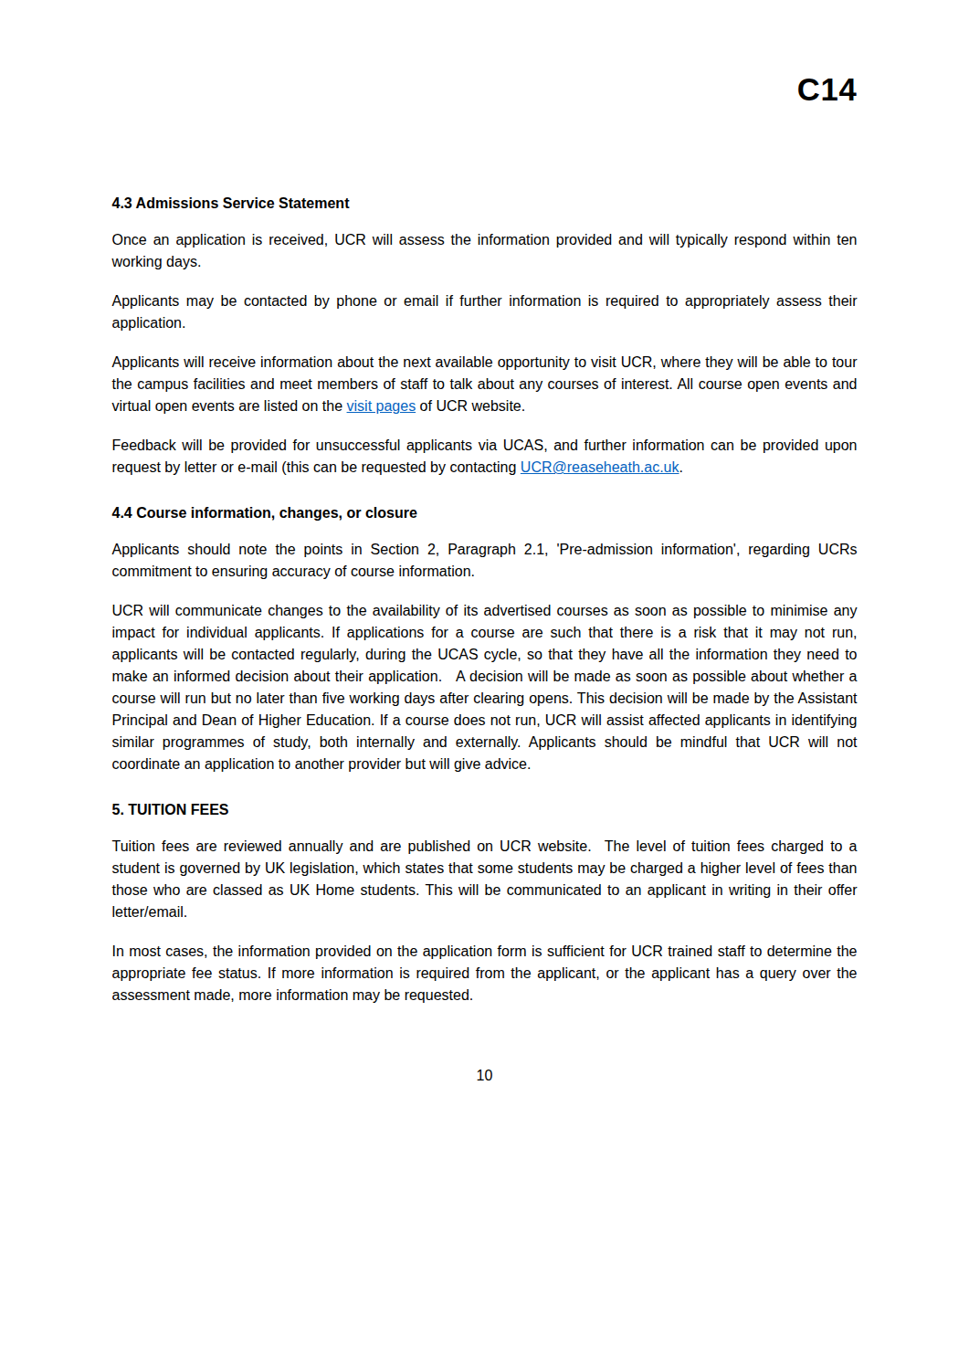C14
4.3 Admissions Service Statement
Once an application is received, UCR will assess the information provided and will typically respond within ten working days.
Applicants may be contacted by phone or email if further information is required to appropriately assess their application.
Applicants will receive information about the next available opportunity to visit UCR, where they will be able to tour the campus facilities and meet members of staff to talk about any courses of interest. All course open events and virtual open events are listed on the visit pages of UCR website.
Feedback will be provided for unsuccessful applicants via UCAS, and further information can be provided upon request by letter or e-mail (this can be requested by contacting UCR@reaseheath.ac.uk.
4.4 Course information, changes, or closure
Applicants should note the points in Section 2, Paragraph 2.1, 'Pre-admission information', regarding UCRs commitment to ensuring accuracy of course information.
UCR will communicate changes to the availability of its advertised courses as soon as possible to minimise any impact for individual applicants. If applications for a course are such that there is a risk that it may not run, applicants will be contacted regularly, during the UCAS cycle, so that they have all the information they need to make an informed decision about their application. A decision will be made as soon as possible about whether a course will run but no later than five working days after clearing opens. This decision will be made by the Assistant Principal and Dean of Higher Education. If a course does not run, UCR will assist affected applicants in identifying similar programmes of study, both internally and externally. Applicants should be mindful that UCR will not coordinate an application to another provider but will give advice.
5. TUITION FEES
Tuition fees are reviewed annually and are published on UCR website. The level of tuition fees charged to a student is governed by UK legislation, which states that some students may be charged a higher level of fees than those who are classed as UK Home students. This will be communicated to an applicant in writing in their offer letter/email.
In most cases, the information provided on the application form is sufficient for UCR trained staff to determine the appropriate fee status. If more information is required from the applicant, or the applicant has a query over the assessment made, more information may be requested.
10